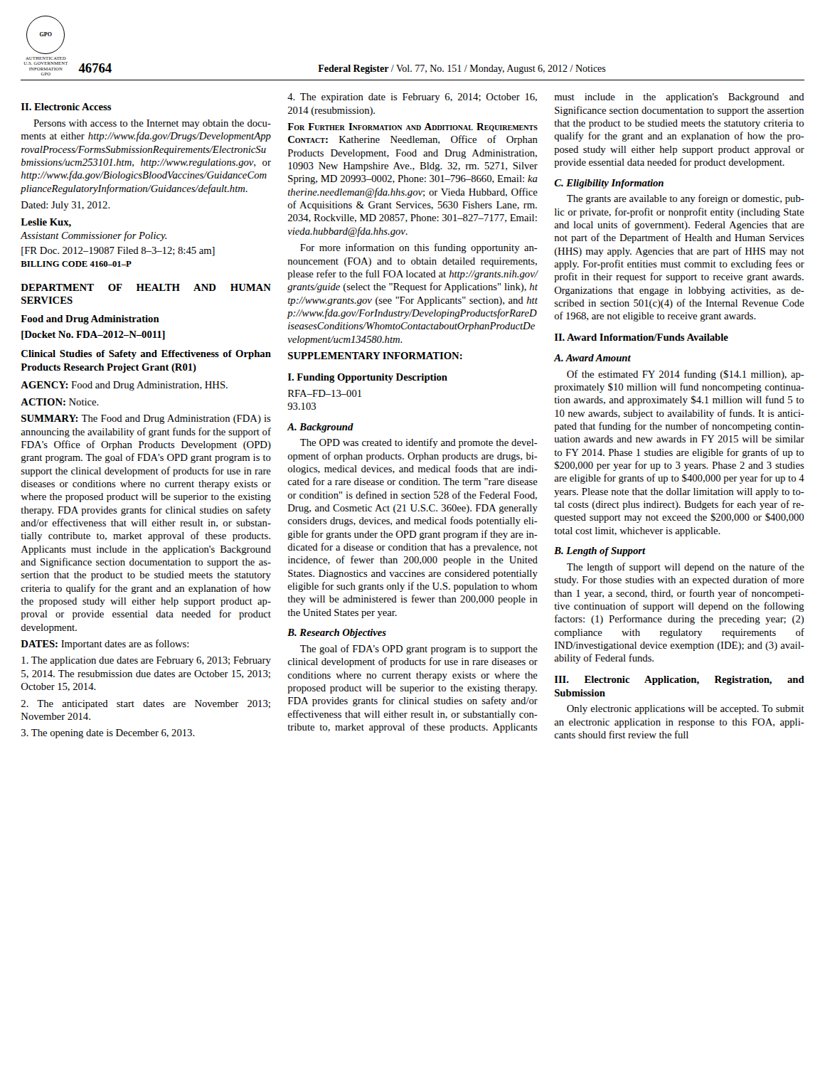GPO
AUTHENTICATED
U.S. GOVERNMENT
INFORMATION
GPO
46764
Federal Register / Vol. 77, No. 151 / Monday, August 6, 2012 / Notices
II. Electronic Access
Persons with access to the Internet may obtain the documents at either http://www.fda.gov/Drugs/DevelopmentApprovalProcess/FormsSubmissionRequirements/ElectronicSubmissions/ucm253101.htm, http://www.regulations.gov, or http://www.fda.gov/BiologicsBloodVaccines/GuidanceComplianceRegulatoryInformation/Guidances/default.htm.
Dated: July 31, 2012.
Leslie Kux,
Assistant Commissioner for Policy.
[FR Doc. 2012–19087 Filed 8–3–12; 8:45 am]
BILLING CODE 4160–01–P
DEPARTMENT OF HEALTH AND HUMAN SERVICES
Food and Drug Administration
[Docket No. FDA–2012–N–0011]
Clinical Studies of Safety and Effectiveness of Orphan Products Research Project Grant (R01)
AGENCY: Food and Drug Administration, HHS.
ACTION: Notice.
SUMMARY: The Food and Drug Administration (FDA) is announcing the availability of grant funds for the support of FDA's Office of Orphan Products Development (OPD) grant program. The goal of FDA's OPD grant program is to support the clinical development of products for use in rare diseases or conditions where no current therapy exists or where the proposed product will be superior to the existing therapy. FDA provides grants for clinical studies on safety and/or effectiveness that will either result in, or substantially contribute to, market approval of these products. Applicants must include in the application's Background and Significance section documentation to support the assertion that the product to be studied meets the statutory criteria to qualify for the grant and an explanation of how the proposed study will either help support product approval or provide essential data needed for product development.
DATES: Important dates are as follows:
1. The application due dates are February 6, 2013; February 5, 2014. The resubmission due dates are October 15, 2013; October 15, 2014.
2. The anticipated start dates are November 2013; November 2014.
3. The opening date is December 6, 2013.
4. The expiration date is February 6, 2014; October 16, 2014 (resubmission).
For Further Information and Additional Requirements Contact: Katherine Needleman, Office of Orphan Products Development, Food and Drug Administration, 10903 New Hampshire Ave., Bldg. 32, rm. 5271, Silver Spring, MD 20993–0002, Phone: 301–796–8660, Email: katherine.needleman@fda.hhs.gov; or Vieda Hubbard, Office of Acquisitions & Grant Services, 5630 Fishers Lane, rm. 2034, Rockville, MD 20857, Phone: 301–827–7177, Email: vieda.hubbard@fda.hhs.gov.
For more information on this funding opportunity announcement (FOA) and to obtain detailed requirements, please refer to the full FOA located at http://grants.nih.gov/grants/guide (select the "Request for Applications" link), http://www.grants.gov (see "For Applicants" section), and http://www.fda.gov/ForIndustry/DevelopingProductsforRareDiseasesConditions/WhomtoContactaboutOrphanProductDevelopment/ucm134580.htm.
SUPPLEMENTARY INFORMATION:
I. Funding Opportunity Description
RFA–FD–13–001
93.103
A. Background
The OPD was created to identify and promote the development of orphan products. Orphan products are drugs, biologics, medical devices, and medical foods that are indicated for a rare disease or condition. The term "rare disease or condition" is defined in section 528 of the Federal Food, Drug, and Cosmetic Act (21 U.S.C. 360ee). FDA generally considers drugs, devices, and medical foods potentially eligible for grants under the OPD grant program if they are indicated for a disease or condition that has a prevalence, not incidence, of fewer than 200,000 people in the United States. Diagnostics and vaccines are considered potentially eligible for such grants only if the U.S. population to whom they will be administered is fewer than 200,000 people in the United States per year.
B. Research Objectives
The goal of FDA's OPD grant program is to support the clinical development of products for use in rare diseases or conditions where no current therapy exists or where the proposed product will be superior to the existing therapy. FDA provides grants for clinical studies on safety and/or effectiveness that will either result in, or substantially contribute to, market approval of these products. Applicants must include in the application's Background and Significance section documentation to support the assertion that the product to be studied meets the statutory criteria to qualify for the grant and an explanation of how the proposed study will either help support product approval or provide essential data needed for product development.
C. Eligibility Information
The grants are available to any foreign or domestic, public or private, for-profit or nonprofit entity (including State and local units of government). Federal Agencies that are not part of the Department of Health and Human Services (HHS) may apply. Agencies that are part of HHS may not apply. For-profit entities must commit to excluding fees or profit in their request for support to receive grant awards. Organizations that engage in lobbying activities, as described in section 501(c)(4) of the Internal Revenue Code of 1968, are not eligible to receive grant awards.
II. Award Information/Funds Available
A. Award Amount
Of the estimated FY 2014 funding ($14.1 million), approximately $10 million will fund noncompeting continuation awards, and approximately $4.1 million will fund 5 to 10 new awards, subject to availability of funds. It is anticipated that funding for the number of noncompeting continuation awards and new awards in FY 2015 will be similar to FY 2014. Phase 1 studies are eligible for grants of up to $200,000 per year for up to 3 years. Phase 2 and 3 studies are eligible for grants of up to $400,000 per year for up to 4 years. Please note that the dollar limitation will apply to total costs (direct plus indirect). Budgets for each year of requested support may not exceed the $200,000 or $400,000 total cost limit, whichever is applicable.
B. Length of Support
The length of support will depend on the nature of the study. For those studies with an expected duration of more than 1 year, a second, third, or fourth year of noncompetitive continuation of support will depend on the following factors: (1) Performance during the preceding year; (2) compliance with regulatory requirements of IND/investigational device exemption (IDE); and (3) availability of Federal funds.
III. Electronic Application, Registration, and Submission
Only electronic applications will be accepted. To submit an electronic application in response to this FOA, applicants should first review the full